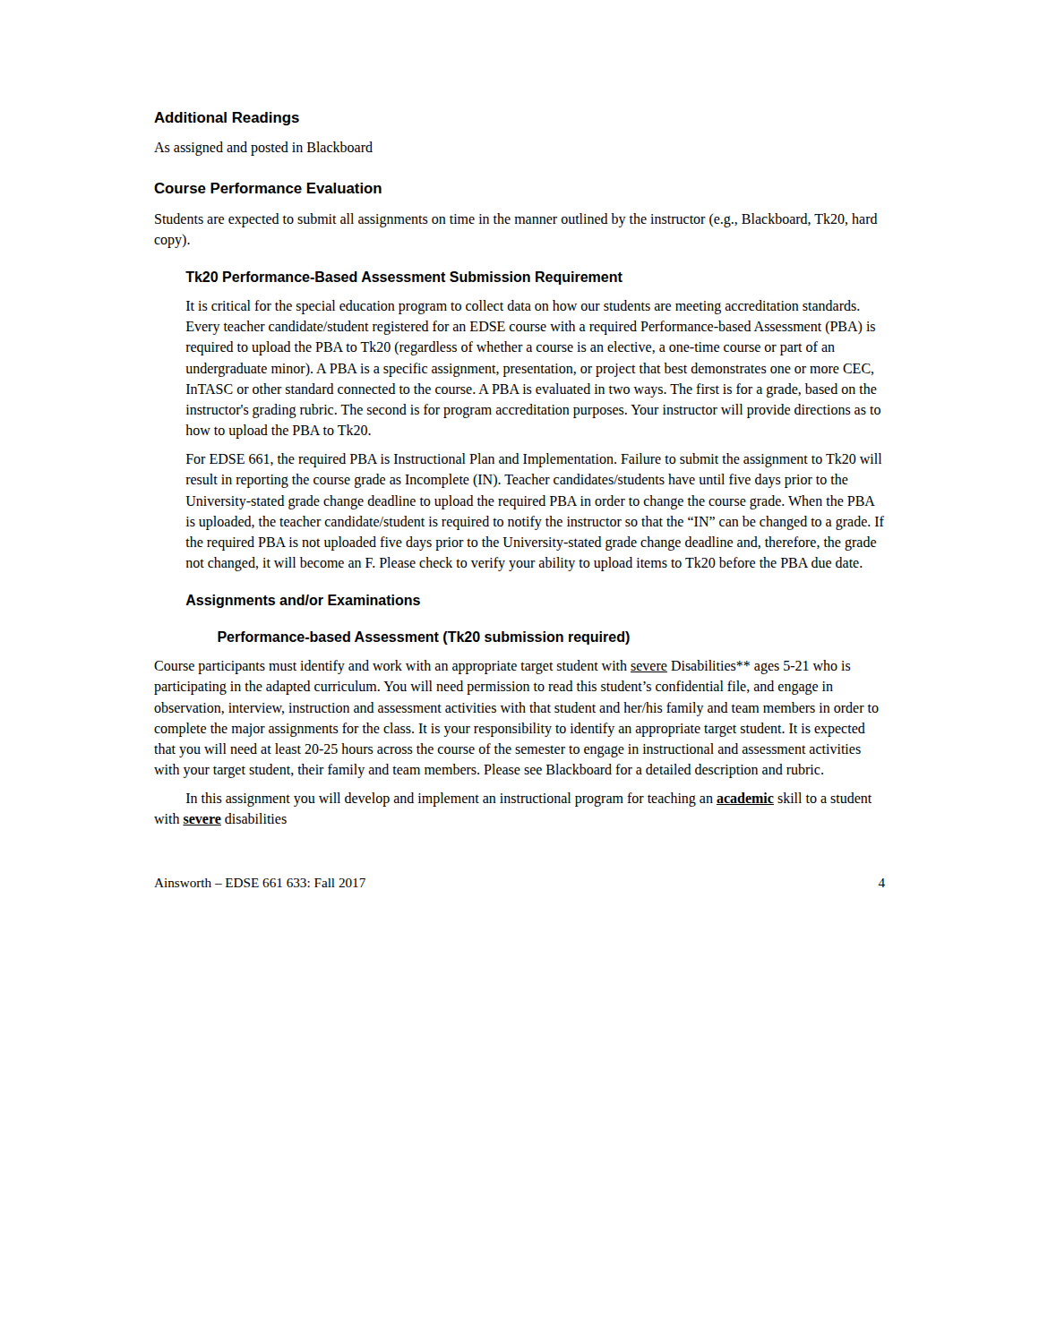Additional Readings
As assigned and posted in Blackboard
Course Performance Evaluation
Students are expected to submit all assignments on time in the manner outlined by the instructor (e.g., Blackboard, Tk20, hard copy).
Tk20 Performance-Based Assessment Submission Requirement
It is critical for the special education program to collect data on how our students are meeting accreditation standards. Every teacher candidate/student registered for an EDSE course with a required Performance-based Assessment (PBA) is required to upload the PBA to Tk20 (regardless of whether a course is an elective, a one-time course or part of an undergraduate minor). A PBA is a specific assignment, presentation, or project that best demonstrates one or more CEC, InTASC or other standard connected to the course. A PBA is evaluated in two ways. The first is for a grade, based on the instructor's grading rubric. The second is for program accreditation purposes. Your instructor will provide directions as to how to upload the PBA to Tk20.
For EDSE 661, the required PBA is Instructional Plan and Implementation. Failure to submit the assignment to Tk20 will result in reporting the course grade as Incomplete (IN). Teacher candidates/students have until five days prior to the University-stated grade change deadline to upload the required PBA in order to change the course grade. When the PBA is uploaded, the teacher candidate/student is required to notify the instructor so that the “IN” can be changed to a grade. If the required PBA is not uploaded five days prior to the University-stated grade change deadline and, therefore, the grade not changed, it will become an F. Please check to verify your ability to upload items to Tk20 before the PBA due date.
Assignments and/or Examinations
Performance-based Assessment (Tk20 submission required)
Course participants must identify and work with an appropriate target student with severe Disabilities** ages 5-21 who is participating in the adapted curriculum. You will need permission to read this student’s confidential file, and engage in observation, interview, instruction and assessment activities with that student and her/his family and team members in order to complete the major assignments for the class. It is your responsibility to identify an appropriate target student. It is expected that you will need at least 20-25 hours across the course of the semester to engage in instructional and assessment activities with your target student, their family and team members. Please see Blackboard for a detailed description and rubric.
In this assignment you will develop and implement an instructional program for teaching an academic skill to a student with severe disabilities
Ainsworth – EDSE 661 633: Fall 2017 4